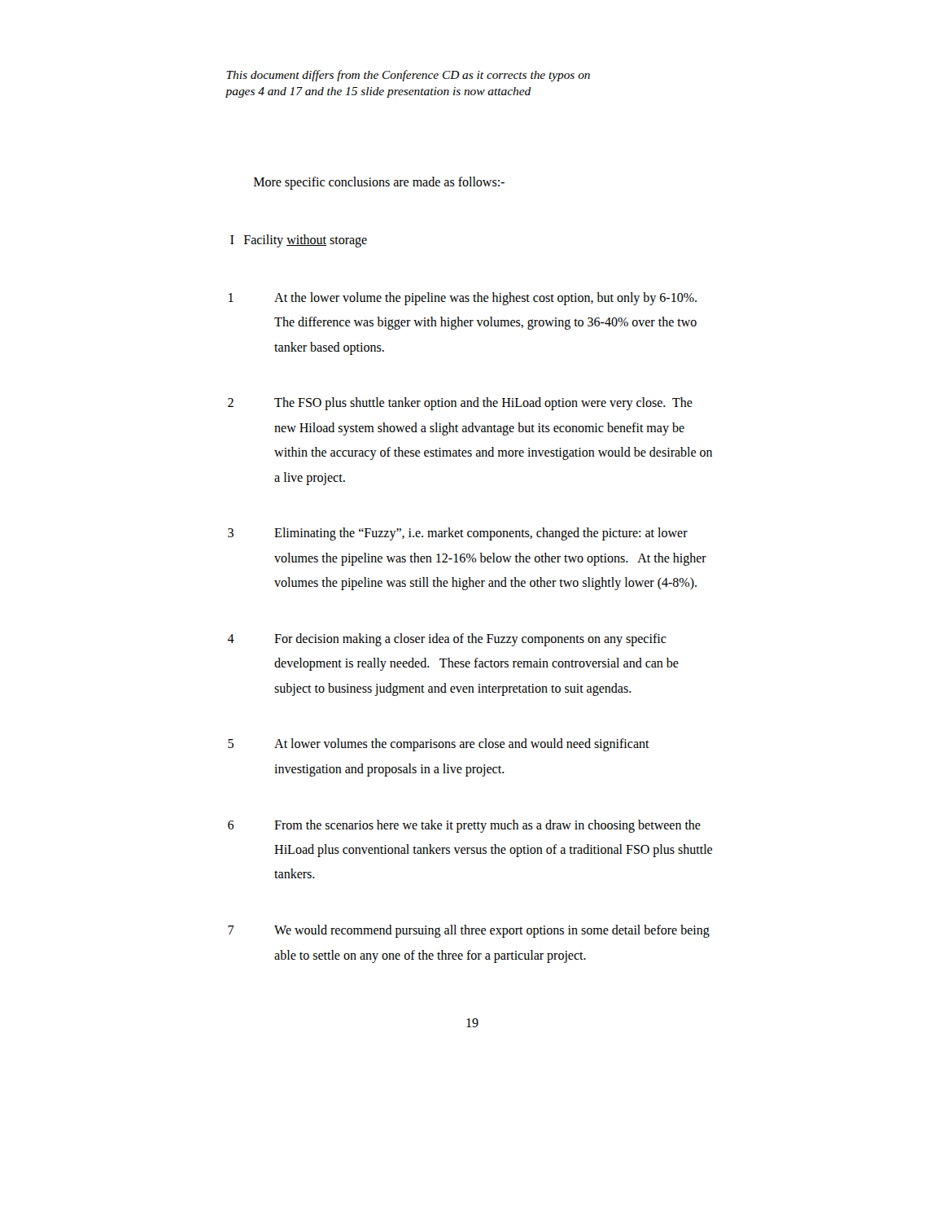This document differs from the Conference CD as it corrects the typos on
pages 4 and 17 and the 15 slide presentation is now attached
More specific conclusions are made as follows:-
IFacility without storage
1
At the lower volume the pipeline was the highest cost option, but only by 6-10%. The difference was bigger with higher volumes, growing to 36-40% over the two tanker based options.
2
The FSO plus shuttle tanker option and the HiLoad option were very close. The new Hiload system showed a slight advantage but its economic benefit may be within the accuracy of these estimates and more investigation would be desirable on a live project.
3
Eliminating the “Fuzzy”, i.e. market components, changed the picture: at lower volumes the pipeline was then 12-16% below the other two options. At the higher volumes the pipeline was still the higher and the other two slightly lower (4-8%).
4
For decision making a closer idea of the Fuzzy components on any specific development is really needed. These factors remain controversial and can be subject to business judgment and even interpretation to suit agendas.
5
At lower volumes the comparisons are close and would need significant investigation and proposals in a live project.
6
From the scenarios here we take it pretty much as a draw in choosing between the HiLoad plus conventional tankers versus the option of a traditional FSO plus shuttle tankers.
7
We would recommend pursuing all three export options in some detail before being able to settle on any one of the three for a particular project.
19